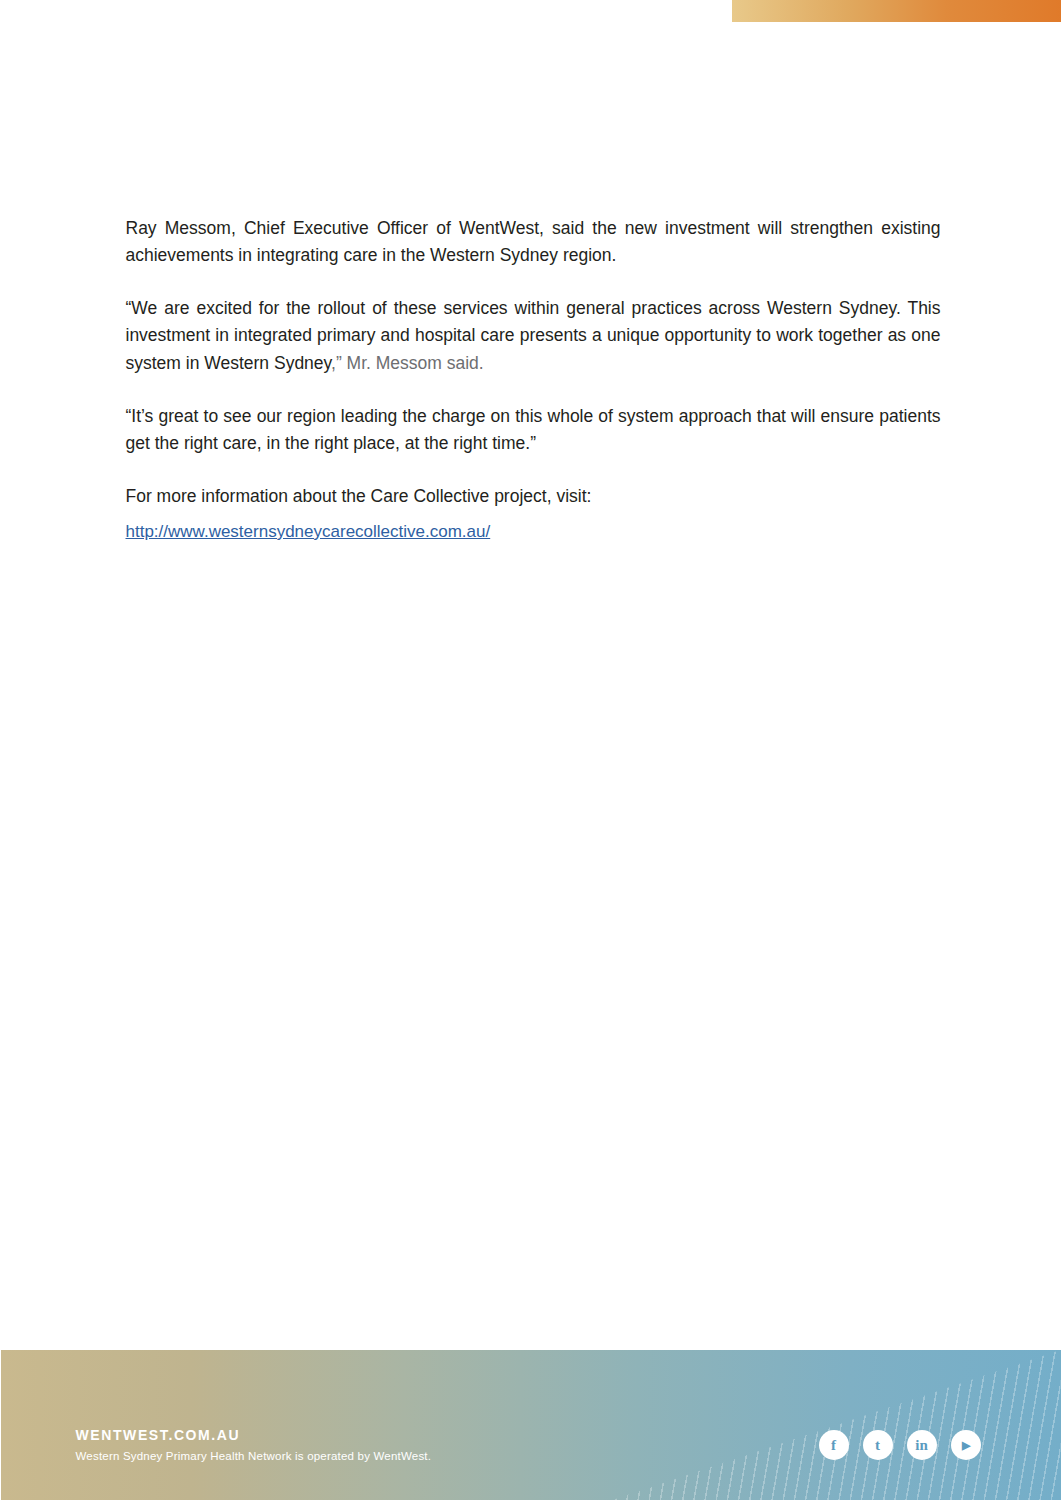Ray Messom, Chief Executive Officer of WentWest, said the new investment will strengthen existing achievements in integrating care in the Western Sydney region.
“We are excited for the rollout of these services within general practices across Western Sydney. This investment in integrated primary and hospital care presents a unique opportunity to work together as one system in Western Sydney,” Mr. Messom said.
“It’s great to see our region leading the charge on this whole of system approach that will ensure patients get the right care, in the right place, at the right time.”
For more information about the Care Collective project, visit:
http://www.westernsydneycarecollective.com.au/
WENTWEST.COM.AU
Western Sydney Primary Health Network is operated by WentWest.
f t in ▶